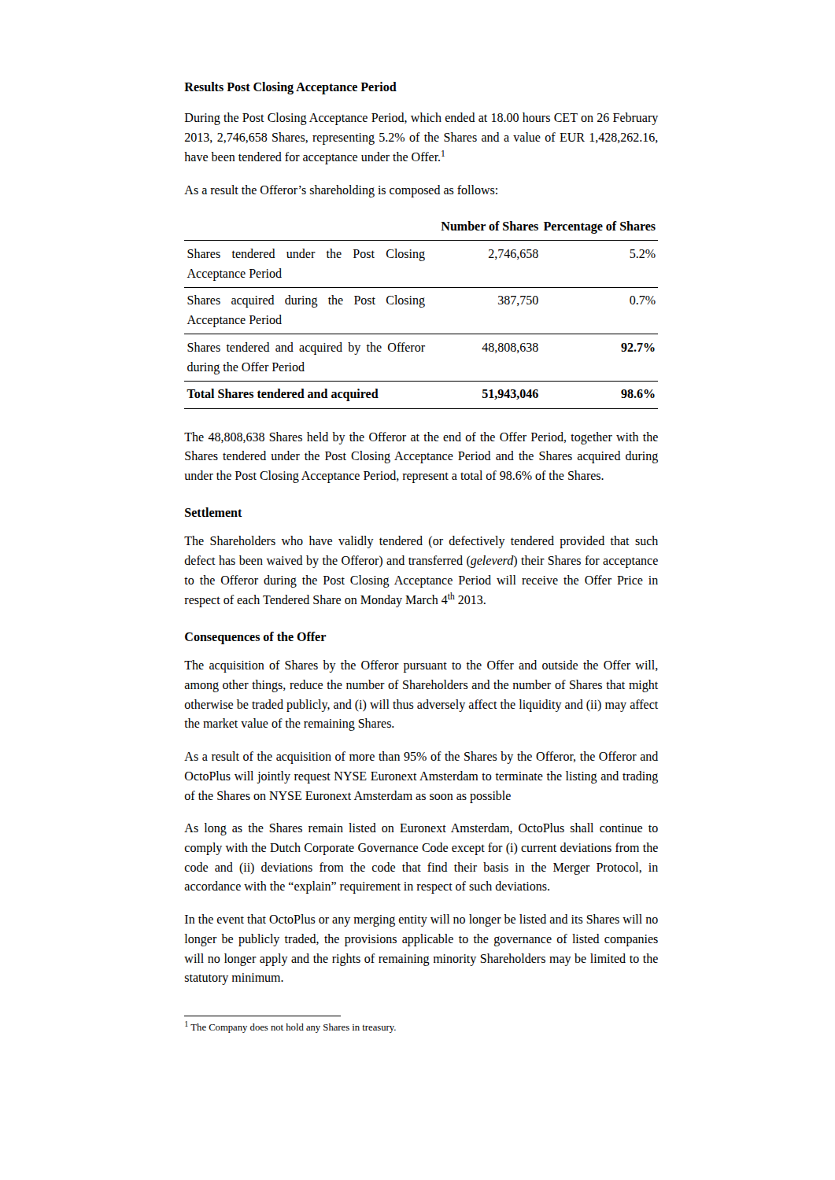Results Post Closing Acceptance Period
During the Post Closing Acceptance Period, which ended at 18.00 hours CET on 26 February 2013, 2,746,658 Shares, representing 5.2% of the Shares and a value of EUR 1,428,262.16, have been tendered for acceptance under the Offer.1
As a result the Offeror’s shareholding is composed as follows:
| | Number of Shares | Percentage of Shares |
| --- | --- | --- |
| Shares tendered under the Post Closing Acceptance Period | 2,746,658 | 5.2% |
| Shares acquired during the Post Closing Acceptance Period | 387,750 | 0.7% |
| Shares tendered and acquired by the Offeror during the Offer Period | 48,808,638 | 92.7% |
| Total Shares tendered and acquired | 51,943,046 | 98.6% |
The 48,808,638 Shares held by the Offeror at the end of the Offer Period, together with the Shares tendered under the Post Closing Acceptance Period and the Shares acquired during under the Post Closing Acceptance Period, represent a total of 98.6% of the Shares.
Settlement
The Shareholders who have validly tendered (or defectively tendered provided that such defect has been waived by the Offeror) and transferred (geleverd) their Shares for acceptance to the Offeror during the Post Closing Acceptance Period will receive the Offer Price in respect of each Tendered Share on Monday March 4th 2013.
Consequences of the Offer
The acquisition of Shares by the Offeror pursuant to the Offer and outside the Offer will, among other things, reduce the number of Shareholders and the number of Shares that might otherwise be traded publicly, and (i) will thus adversely affect the liquidity and (ii) may affect the market value of the remaining Shares.
As a result of the acquisition of more than 95% of the Shares by the Offeror, the Offeror and OctoPlus will jointly request NYSE Euronext Amsterdam to terminate the listing and trading of the Shares on NYSE Euronext Amsterdam as soon as possible
As long as the Shares remain listed on Euronext Amsterdam, OctoPlus shall continue to comply with the Dutch Corporate Governance Code except for (i) current deviations from the code and (ii) deviations from the code that find their basis in the Merger Protocol, in accordance with the “explain” requirement in respect of such deviations.
In the event that OctoPlus or any merging entity will no longer be listed and its Shares will no longer be publicly traded, the provisions applicable to the governance of listed companies will no longer apply and the rights of remaining minority Shareholders may be limited to the statutory minimum.
1 The Company does not hold any Shares in treasury.